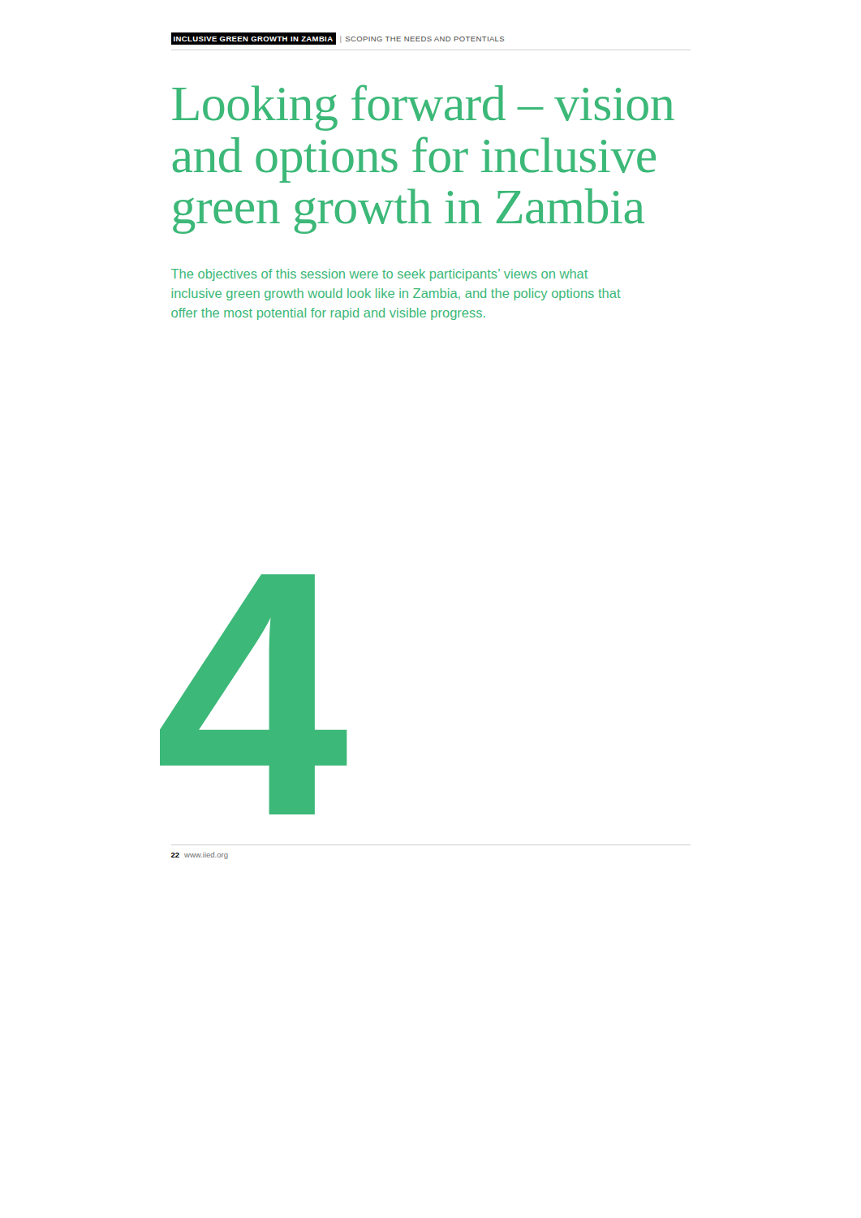INCLUSIVE GREEN GROWTH IN ZAMBIA|SCOPING THE NEEDS AND POTENTIALS
Looking forward – vision and options for inclusive green growth in Zambia
The objectives of this session were to seek participants’ views on what inclusive green growth would look like in Zambia, and the policy options that offer the most potential for rapid and visible progress.
4
22 www.iied.org